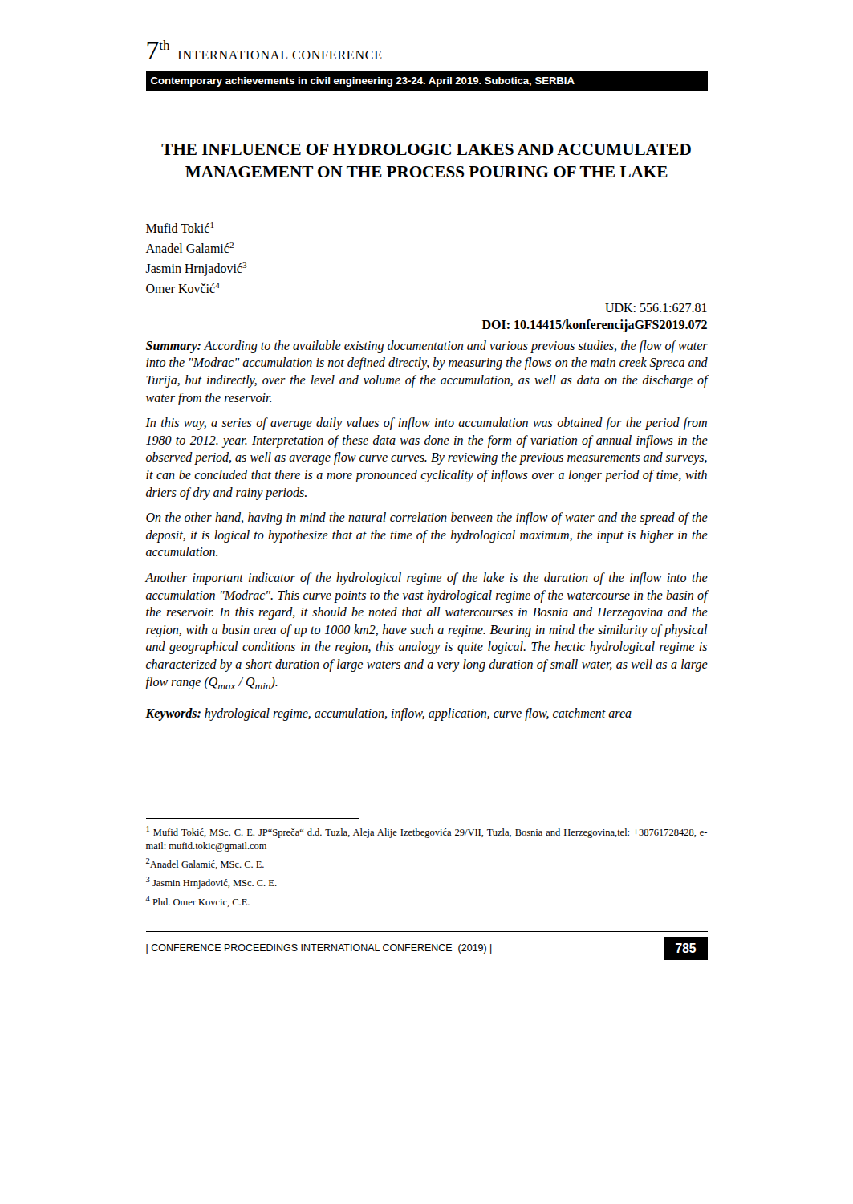7th INTERNATIONAL CONFERENCE
Contemporary achievements in civil engineering 23-24. April 2019. Subotica, SERBIA
The Influence of Hydrologic Lakes and Accumulated Management on the Process Pouring of the Lake
Mufid Tokić1
Anadel Galamić2
Jasmin Hrnjadović3
Omer Kovčić4
UDK: 556.1:627.81
DOI: 10.14415/konferencijaGFS2019.072
Summary: According to the available existing documentation and various previous studies, the flow of water into the "Modrac" accumulation is not defined directly, by measuring the flows on the main creek Spreca and Turija, but indirectly, over the level and volume of the accumulation, as well as data on the discharge of water from the reservoir.
In this way, a series of average daily values of inflow into accumulation was obtained for the period from 1980 to 2012. year. Interpretation of these data was done in the form of variation of annual inflows in the observed period, as well as average flow curve curves. By reviewing the previous measurements and surveys, it can be concluded that there is a more pronounced cyclicality of inflows over a longer period of time, with driers of dry and rainy periods.
On the other hand, having in mind the natural correlation between the inflow of water and the spread of the deposit, it is logical to hypothesize that at the time of the hydrological maximum, the input is higher in the accumulation.
Another important indicator of the hydrological regime of the lake is the duration of the inflow into the accumulation "Modrac". This curve points to the vast hydrological regime of the watercourse in the basin of the reservoir. In this regard, it should be noted that all watercourses in Bosnia and Herzegovina and the region, with a basin area of up to 1000 km2, have such a regime. Bearing in mind the similarity of physical and geographical conditions in the region, this analogy is quite logical. The hectic hydrological regime is characterized by a short duration of large waters and a very long duration of small water, as well as a large flow range (Qmax / Qmin).
Keywords: hydrological regime, accumulation, inflow, application, curve flow, catchment area
1 Mufid Tokić, MSc. C. E. JP“Spreča“ d.d. Tuzla, Aleja Alije Izetbegovića 29/VII, Tuzla, Bosnia and Herzegovina,tel: +38761728428, e-mail: mufid.tokic@gmail.com
2Anadel Galamić, MSc. C. E.
3 Jasmin Hrnjadović, MSc. C. E.
4 Phd. Omer Kovcic, C.E.
| CONFERENCE PROCEEDINGS INTERNATIONAL CONFERENCE (2019) | 785